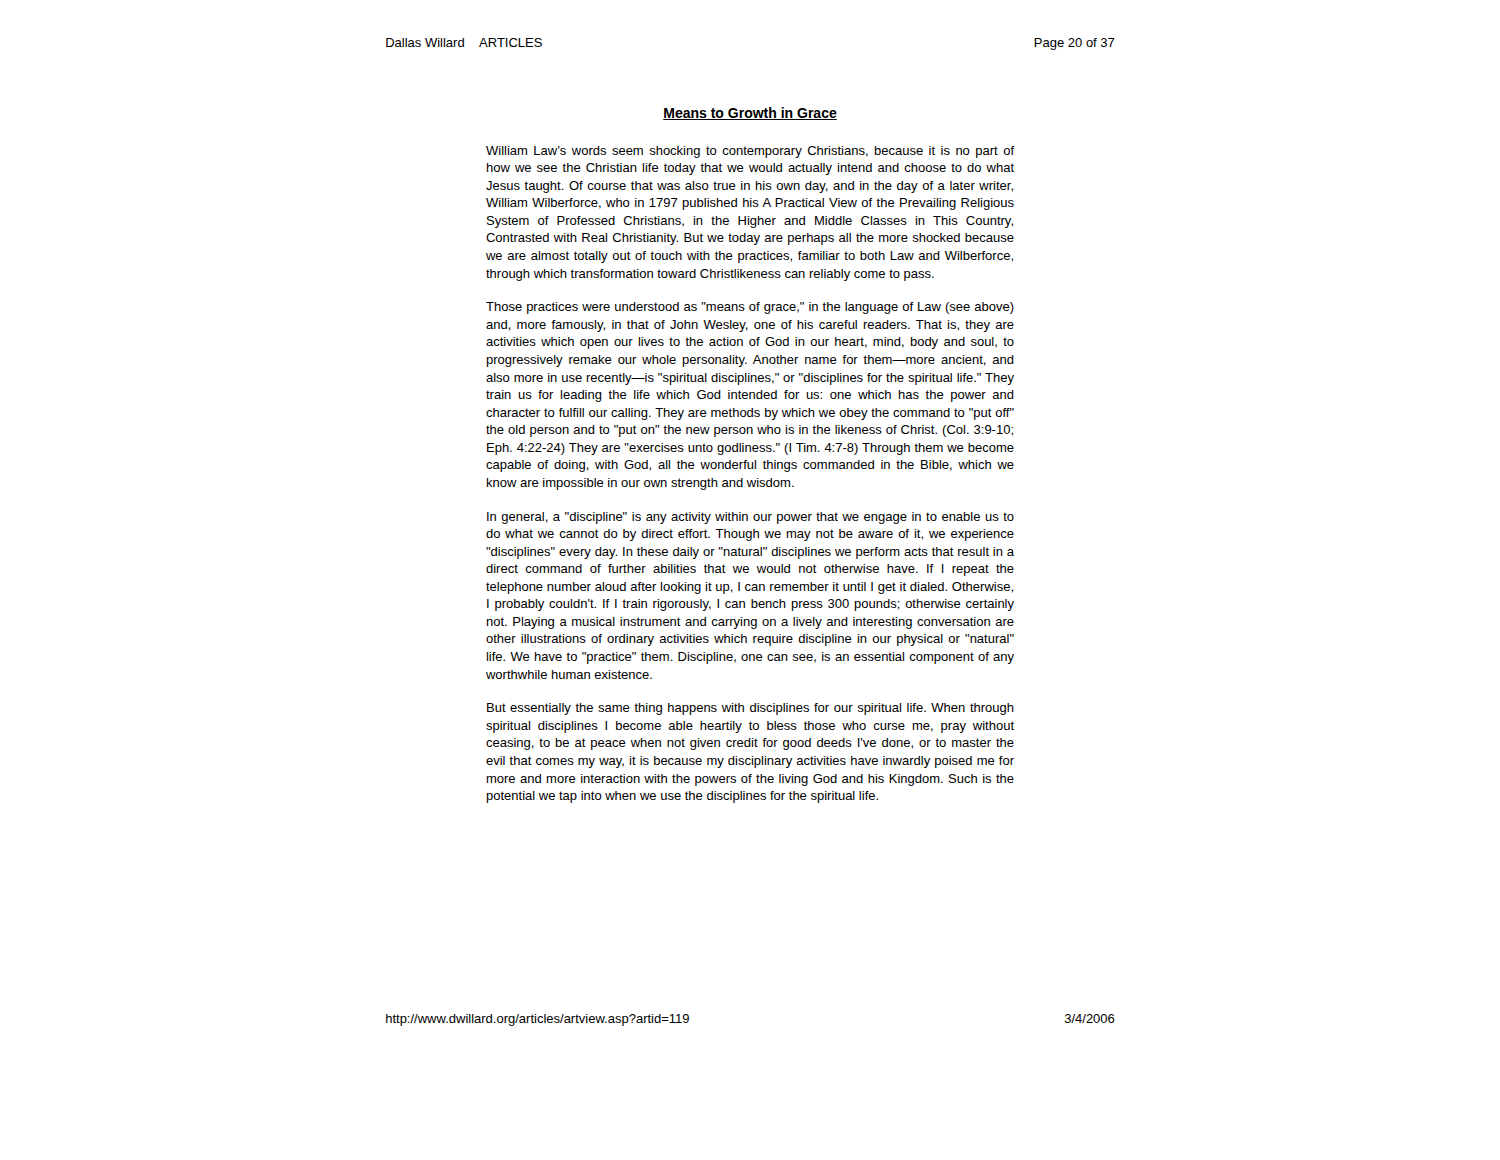Dallas Willard ARTICLES
Page 20 of 37
Means to Growth in Grace
William Law’s words seem shocking to contemporary Christians, because it is no part of how we see the Christian life today that we would actually intend and choose to do what Jesus taught. Of course that was also true in his own day, and in the day of a later writer, William Wilberforce, who in 1797 published his A Practical View of the Prevailing Religious System of Professed Christians, in the Higher and Middle Classes in This Country, Contrasted with Real Christianity. But we today are perhaps all the more shocked because we are almost totally out of touch with the practices, familiar to both Law and Wilberforce, through which transformation toward Christlikeness can reliably come to pass.
Those practices were understood as "means of grace," in the language of Law (see above) and, more famously, in that of John Wesley, one of his careful readers. That is, they are activities which open our lives to the action of God in our heart, mind, body and soul, to progressively remake our whole personality. Another name for them—more ancient, and also more in use recently—is "spiritual disciplines," or "disciplines for the spiritual life." They train us for leading the life which God intended for us: one which has the power and character to fulfill our calling. They are methods by which we obey the command to "put off" the old person and to "put on" the new person who is in the likeness of Christ. (Col. 3:9-10; Eph. 4:22-24) They are "exercises unto godliness." (I Tim. 4:7-8) Through them we become capable of doing, with God, all the wonderful things commanded in the Bible, which we know are impossible in our own strength and wisdom.
In general, a "discipline" is any activity within our power that we engage in to enable us to do what we cannot do by direct effort. Though we may not be aware of it, we experience "disciplines" every day. In these daily or "natural" disciplines we perform acts that result in a direct command of further abilities that we would not otherwise have. If I repeat the telephone number aloud after looking it up, I can remember it until I get it dialed. Otherwise, I probably couldn't. If I train rigorously, I can bench press 300 pounds; otherwise certainly not. Playing a musical instrument and carrying on a lively and interesting conversation are other illustrations of ordinary activities which require discipline in our physical or "natural" life. We have to "practice" them. Discipline, one can see, is an essential component of any worthwhile human existence.
But essentially the same thing happens with disciplines for our spiritual life. When through spiritual disciplines I become able heartily to bless those who curse me, pray without ceasing, to be at peace when not given credit for good deeds I've done, or to master the evil that comes my way, it is because my disciplinary activities have inwardly poised me for more and more interaction with the powers of the living God and his Kingdom. Such is the potential we tap into when we use the disciplines for the spiritual life.
http://www.dwillard.org/articles/artview.asp?artid=119
3/4/2006